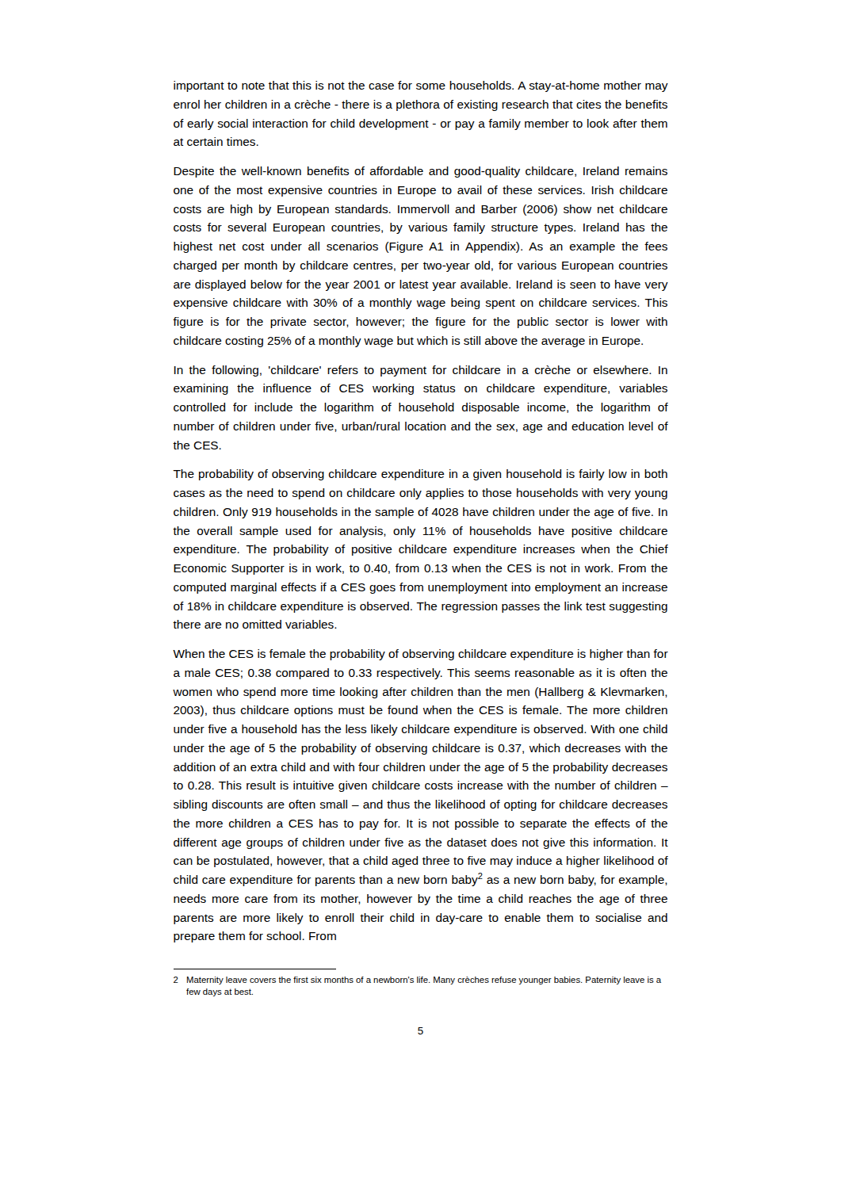important to note that this is not the case for some households. A stay-at-home mother may enrol her children in a crèche - there is a plethora of existing research that cites the benefits of early social interaction for child development - or pay a family member to look after them at certain times.
Despite the well-known benefits of affordable and good-quality childcare, Ireland remains one of the most expensive countries in Europe to avail of these services. Irish childcare costs are high by European standards. Immervoll and Barber (2006) show net childcare costs for several European countries, by various family structure types. Ireland has the highest net cost under all scenarios (Figure A1 in Appendix). As an example the fees charged per month by childcare centres, per two-year old, for various European countries are displayed below for the year 2001 or latest year available. Ireland is seen to have very expensive childcare with 30% of a monthly wage being spent on childcare services. This figure is for the private sector, however; the figure for the public sector is lower with childcare costing 25% of a monthly wage but which is still above the average in Europe.
In the following, 'childcare' refers to payment for childcare in a crèche or elsewhere. In examining the influence of CES working status on childcare expenditure, variables controlled for include the logarithm of household disposable income, the logarithm of number of children under five, urban/rural location and the sex, age and education level of the CES.
The probability of observing childcare expenditure in a given household is fairly low in both cases as the need to spend on childcare only applies to those households with very young children. Only 919 households in the sample of 4028 have children under the age of five. In the overall sample used for analysis, only 11% of households have positive childcare expenditure. The probability of positive childcare expenditure increases when the Chief Economic Supporter is in work, to 0.40, from 0.13 when the CES is not in work. From the computed marginal effects if a CES goes from unemployment into employment an increase of 18% in childcare expenditure is observed. The regression passes the link test suggesting there are no omitted variables.
When the CES is female the probability of observing childcare expenditure is higher than for a male CES; 0.38 compared to 0.33 respectively. This seems reasonable as it is often the women who spend more time looking after children than the men (Hallberg & Klevmarken, 2003), thus childcare options must be found when the CES is female. The more children under five a household has the less likely childcare expenditure is observed. With one child under the age of 5 the probability of observing childcare is 0.37, which decreases with the addition of an extra child and with four children under the age of 5 the probability decreases to 0.28. This result is intuitive given childcare costs increase with the number of children – sibling discounts are often small – and thus the likelihood of opting for childcare decreases the more children a CES has to pay for. It is not possible to separate the effects of the different age groups of children under five as the dataset does not give this information. It can be postulated, however, that a child aged three to five may induce a higher likelihood of child care expenditure for parents than a new born baby2 as a new born baby, for example, needs more care from its mother, however by the time a child reaches the age of three parents are more likely to enroll their child in day-care to enable them to socialise and prepare them for school. From
2
Maternity leave covers the first six months of a newborn's life. Many crèches refuse younger babies. Paternity leave is a few days at best.
5